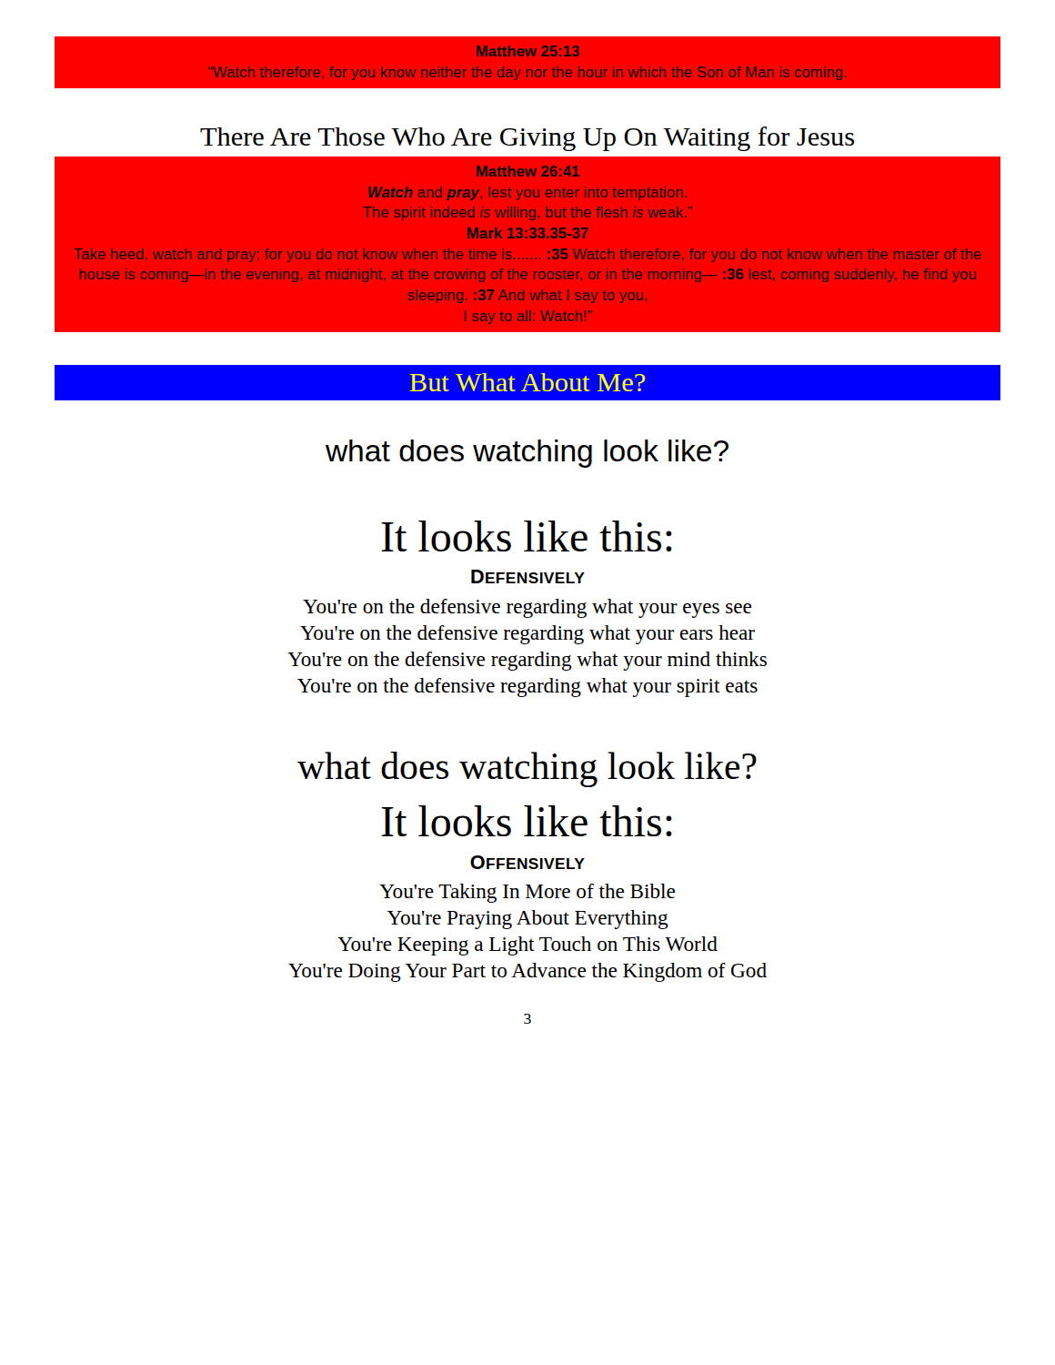Matthew 25:13 “Watch therefore, for you know neither the day nor the hour in which the Son of Man is coming.
There Are Those Who Are Giving Up On Waiting for Jesus
Matthew 26:41 Watch and pray, lest you enter into temptation.
The spirit indeed is willing, but the flesh is weak.” Mark 13:33.35-37 Take heed, watch and pray; for you do not know when the time is....... :35 Watch therefore, for you do not know when the master of the house is coming—in the evening, at midnight, at the crowing of the rooster, or in the morning— :36 lest, coming suddenly, he find you sleeping. :37 And what I say to you,
I say to all: Watch!”
But What About Me?
what does watching look like?
It looks like this:
DEFENSIVELY
You're on the defensive regarding what your eyes see
You're on the defensive regarding what your ears hear
You're on the defensive regarding what your mind thinks
You're on the defensive regarding what your spirit eats
what does watching look like?
It looks like this:
OFFENSIVELY
You're Taking In More of the Bible
You're Praying About Everything
You're Keeping a Light Touch on This World
You're Doing Your Part to Advance the Kingdom of God
3